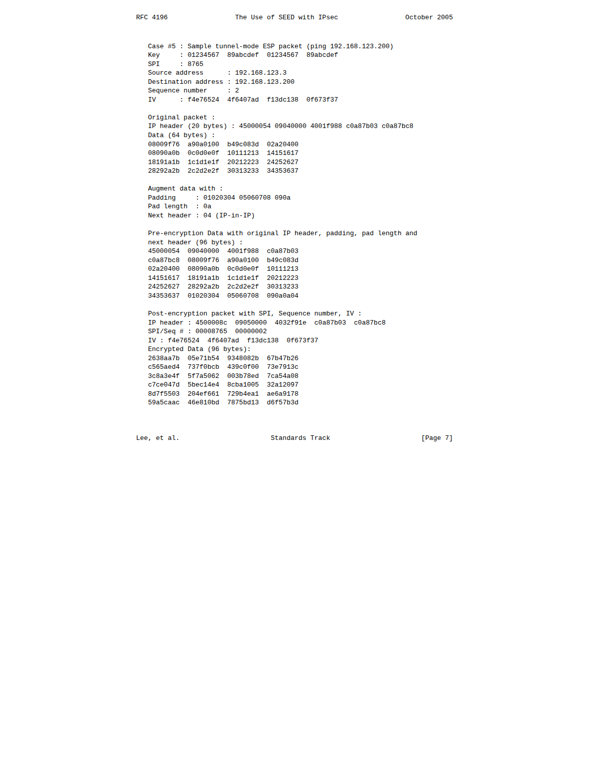RFC 4196 The Use of SEED with IPsec October 2005
   Case #5 : Sample tunnel-mode ESP packet (ping 192.168.123.200)
   Key     : 01234567  89abcdef  01234567  89abcdef
   SPI     : 8765
   Source address      : 192.168.123.3
   Destination address : 192.168.123.200
   Sequence number     : 2
   IV      : f4e76524  4f6407ad  f13dc138  0f673f37

   Original packet :
   IP header (20 bytes) : 45000054 09040000 4001f988 c0a87b03 c0a87bc8
   Data (64 bytes) :
   08009f76  a90a0100  b49c083d  02a20400
   08090a0b  0c0d0e0f  10111213  14151617
   18191a1b  1c1d1e1f  20212223  24252627
   28292a2b  2c2d2e2f  30313233  34353637

   Augment data with :
   Padding     : 01020304 05060708 090a
   Pad length  : 0a
   Next header : 04 (IP-in-IP)

   Pre-encryption Data with original IP header, padding, pad length and
   next header (96 bytes) :
   45000054  09040000  4001f988  c0a87b03
   c0a87bc8  08009f76  a90a0100  b49c083d
   02a20400  08090a0b  0c0d0e0f  10111213
   14151617  18191a1b  1c1d1e1f  20212223
   24252627  28292a2b  2c2d2e2f  30313233
   34353637  01020304  05060708  090a0a04

   Post-encryption packet with SPI, Sequence number, IV :
   IP header : 4500008c  09050000  4032f91e  c0a87b03  c0a87bc8
   SPI/Seq # : 00008765  00000002
   IV : f4e76524  4f6407ad  f13dc138  0f673f37
   Encrypted Data (96 bytes):
   2638aa7b  05e71b54  9348082b  67b47b26
   c565aed4  737f0bcb  439c0f00  73e7913c
   3c8a3e4f  5f7a5062  003b78ed  7ca54a08
   c7ce047d  5bec14e4  8cba1005  32a12097
   8d7f5503  204ef661  729b4ea1  ae6a9178
   59a5caac  46e810bd  7875bd13  d6f57b3d
Lee, et al. Standards Track [Page 7]